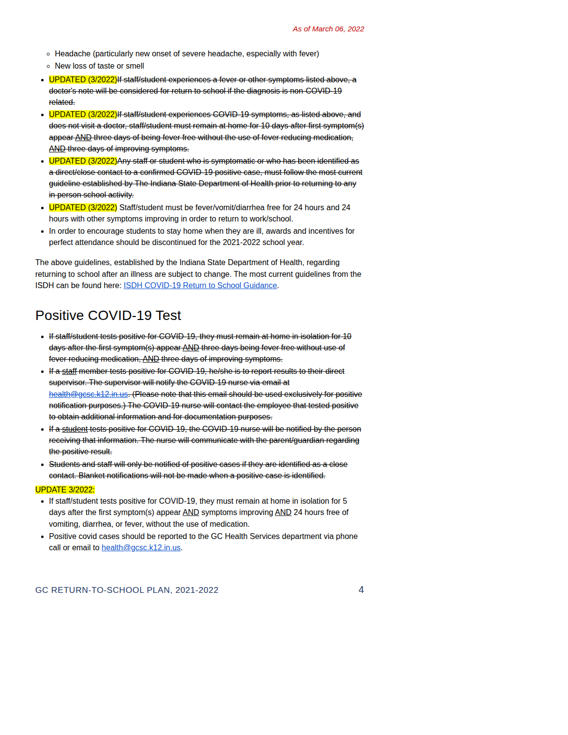As of March 06, 2022
Headache (particularly new onset of severe headache, especially with fever)
New loss of taste or smell
UPDATED (3/2022) If staff/student experiences a fever or other symptoms listed above, a doctor's note will be considered for return to school if the diagnosis is non-COVID-19 related.
UPDATED (3/2022) If staff/student experiences COVID-19 symptoms, as listed above, and does not visit a doctor, staff/student must remain at home for 10 days after first symptom(s) appear AND three days of being fever free without the use of fever reducing medication, AND three days of improving symptoms.
UPDATED (3/2022) Any staff or student who is symptomatic or who has been identified as a direct/close contact to a confirmed COVID-19 positive case, must follow the most current guideline established by The Indiana State Department of Health prior to returning to any in person school activity.
UPDATED (3/2022) Staff/student must be fever/vomit/diarrhea free for 24 hours and 24 hours with other symptoms improving in order to return to work/school.
In order to encourage students to stay home when they are ill, awards and incentives for perfect attendance should be discontinued for the 2021-2022 school year.
The above guidelines, established by the Indiana State Department of Health, regarding returning to school after an illness are subject to change. The most current guidelines from the ISDH can be found here: ISDH COVID-19 Return to School Guidance.
Positive COVID-19 Test
If staff/student tests positive for COVID-19, they must remain at home in isolation for 10 days after the first symptom(s) appear AND three days being fever free without use of fever reducing medication, AND three days of improving symptoms.
If a staff member tests positive for COVID-19, he/she is to report results to their direct supervisor. The supervisor will notify the COVID-19 nurse via email at health@gcsc.k12.in.us. (Please note that this email should be used exclusively for positive notification purposes.) The COVID-19 nurse will contact the employee that tested positive to obtain additional information and for documentation purposes.
If a student tests positive for COVID-19, the COVID-19 nurse will be notified by the person receiving that information. The nurse will communicate with the parent/guardian regarding the positive result.
Students and staff will only be notified of positive cases if they are identified as a close contact. Blanket notifications will not be made when a positive case is identified.
UPDATE 3/2022:
If staff/student tests positive for COVID-19, they must remain at home in isolation for 5 days after the first symptom(s) appear AND symptoms improving AND 24 hours free of vomiting, diarrhea, or fever, without the use of medication.
Positive covid cases should be reported to the GC Health Services department via phone call or email to health@gcsc.k12.in.us.
GC RETURN-TO-SCHOOL PLAN, 2021-2022 4